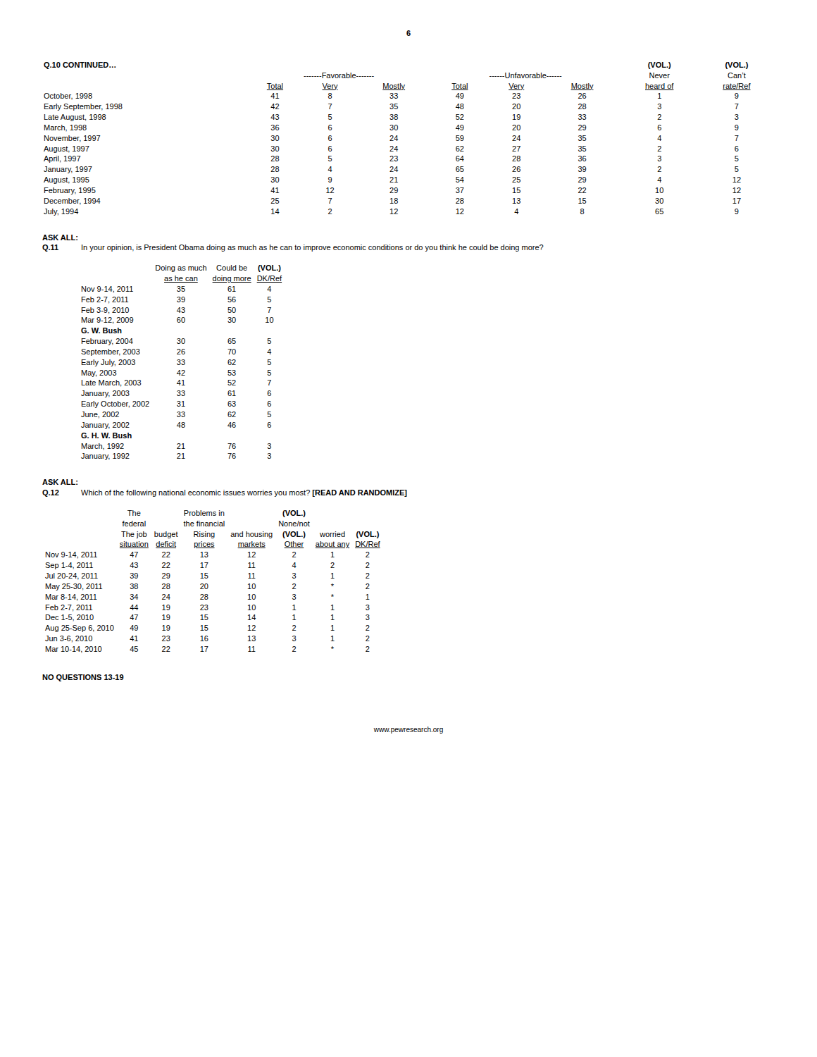6
| Q.10 CONTINUED… | | (VOL.) | (VOL.) |
| | -------Favorable------- | ------Unfavorable------ | Never | Can’t |
| | Total | Very | Mostly | Total | Very | Mostly | heard of | rate/Ref |
| October, 1998 | 41 | 8 | 33 | 49 | 23 | 26 | 1 | 9 |
| Early September, 1998 | 42 | 7 | 35 | 48 | 20 | 28 | 3 | 7 |
| Late August, 1998 | 43 | 5 | 38 | 52 | 19 | 33 | 2 | 3 |
| March, 1998 | 36 | 6 | 30 | 49 | 20 | 29 | 6 | 9 |
| November, 1997 | 30 | 6 | 24 | 59 | 24 | 35 | 4 | 7 |
| August, 1997 | 30 | 6 | 24 | 62 | 27 | 35 | 2 | 6 |
| April, 1997 | 28 | 5 | 23 | 64 | 28 | 36 | 3 | 5 |
| January, 1997 | 28 | 4 | 24 | 65 | 26 | 39 | 2 | 5 |
| August, 1995 | 30 | 9 | 21 | 54 | 25 | 29 | 4 | 12 |
| February, 1995 | 41 | 12 | 29 | 37 | 15 | 22 | 10 | 12 |
| December, 1994 | 25 | 7 | 18 | 28 | 13 | 15 | 30 | 17 |
| July, 1994 | 14 | 2 | 12 | 12 | 4 | 8 | 65 | 9 |
ASK ALL:
Q.11
In your opinion, is President Obama doing as much as he can to improve economic conditions or do you think he could be doing more?
| | Doing as much | Could be | (VOL.) |
| | as he can | doing more | DK/Ref |
| Nov 9-14, 2011 | 35 | 61 | 4 |
| Feb 2-7, 2011 | 39 | 56 | 5 |
| Feb 3-9, 2010 | 43 | 50 | 7 |
| Mar 9-12, 2009 | 60 | 30 | 10 |
| G. W. Bush | |
| February, 2004 | 30 | 65 | 5 |
| September, 2003 | 26 | 70 | 4 |
| Early July, 2003 | 33 | 62 | 5 |
| May, 2003 | 42 | 53 | 5 |
| Late March, 2003 | 41 | 52 | 7 |
| January, 2003 | 33 | 61 | 6 |
| Early October, 2002 | 31 | 63 | 6 |
| June, 2002 | 33 | 62 | 5 |
| January, 2002 | 48 | 46 | 6 |
| G. H. W. Bush | |
| March, 1992 | 21 | 76 | 3 |
| January, 1992 | 21 | 76 | 3 |
ASK ALL:
Q.12
Which of the following national economic issues worries you most? [READ AND RANDOMIZE]
| | The | | Problems in | | (VOL.) | |
| | federal | | the financial | | None/not | |
| | The job | budget | Rising | and housing | (VOL.) | worried | (VOL.) |
| | situation | deficit | prices | markets | Other | about any | DK/Ref |
| Nov 9-14, 2011 | 47 | 22 | 13 | 12 | 2 | 1 | 2 |
| Sep 1-4, 2011 | 43 | 22 | 17 | 11 | 4 | 2 | 2 |
| Jul 20-24, 2011 | 39 | 29 | 15 | 11 | 3 | 1 | 2 |
| May 25-30, 2011 | 38 | 28 | 20 | 10 | 2 | * | 2 |
| Mar 8-14, 2011 | 34 | 24 | 28 | 10 | 3 | * | 1 |
| Feb 2-7, 2011 | 44 | 19 | 23 | 10 | 1 | 1 | 3 |
| Dec 1-5, 2010 | 47 | 19 | 15 | 14 | 1 | 1 | 3 |
| Aug 25-Sep 6, 2010 | 49 | 19 | 15 | 12 | 2 | 1 | 2 |
| Jun 3-6, 2010 | 41 | 23 | 16 | 13 | 3 | 1 | 2 |
| Mar 10-14, 2010 | 45 | 22 | 17 | 11 | 2 | * | 2 |
NO QUESTIONS 13-19
www.pewresearch.org